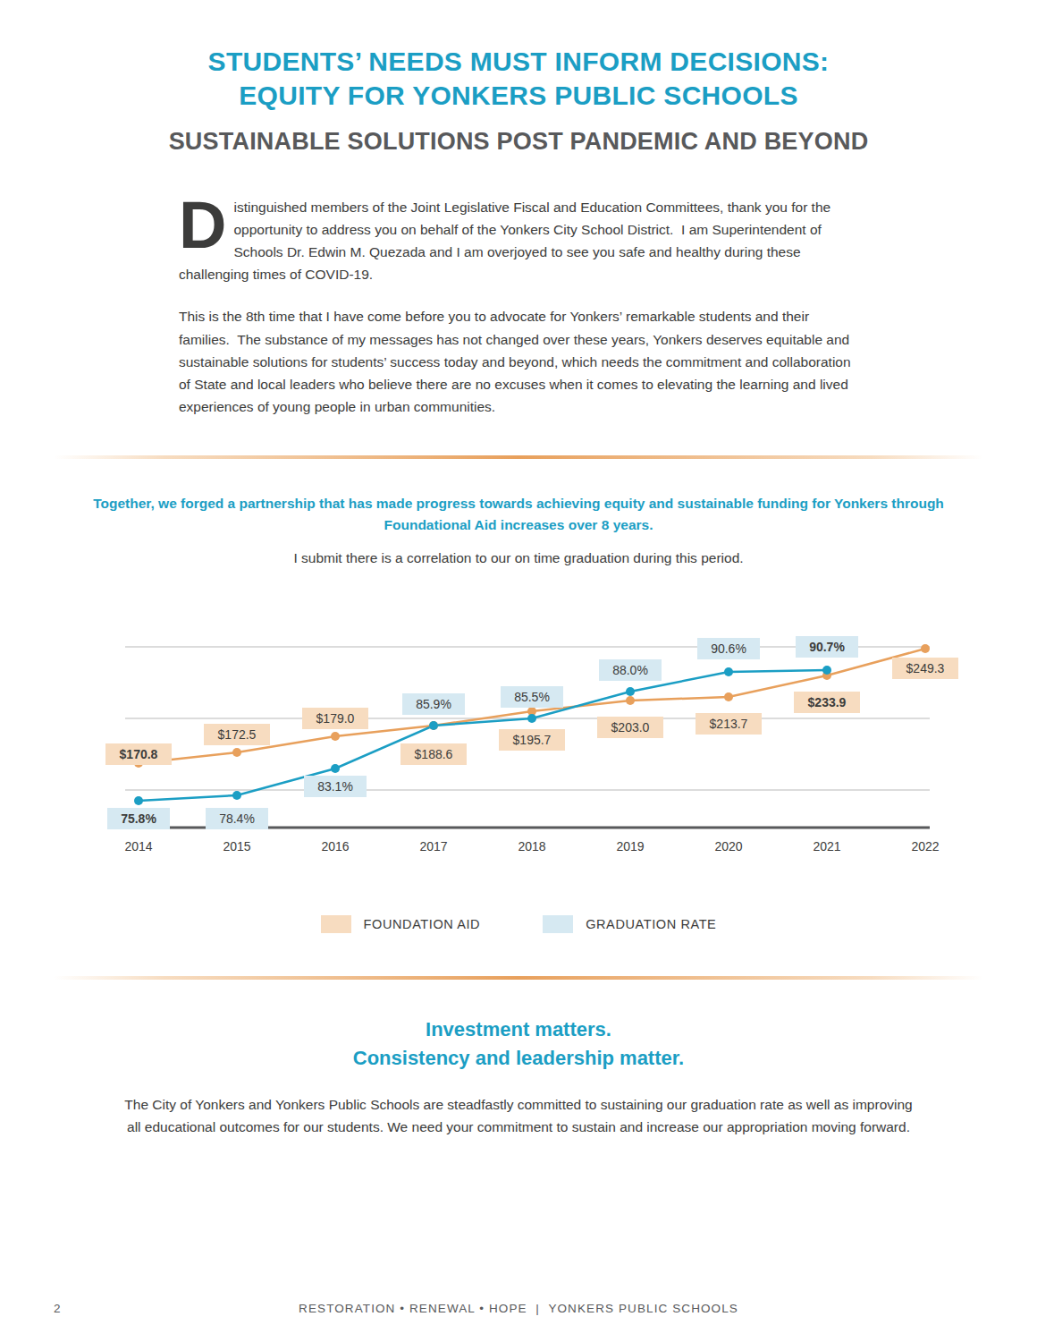Students’ Needs Must Inform Decisions:
Equity for Yonkers Public Schools
Sustainable Solutions Post Pandemic and Beyond
Distinguished members of the Joint Legislative Fiscal and Education Committees, thank you for the opportunity to address you on behalf of the Yonkers City School District. I am Superintendent of Schools Dr. Edwin M. Quezada and I am overjoyed to see you safe and healthy during these challenging times of COVID-19.
This is the 8th time that I have come before you to advocate for Yonkers’ remarkable students and their families. The substance of my messages has not changed over these years, Yonkers deserves equitable and sustainable solutions for students’ success today and beyond, which needs the commitment and collaboration of State and local leaders who believe there are no excuses when it comes to elevating the learning and lived experiences of young people in urban communities.
Together, we forged a partnership that has made progress towards achieving equity and sustainable funding for Yonkers through Foundational Aid increases over 8 years. I submit there is a correlation to our on time graduation during this period.
$170.8 $172.5 $179.0 $188.6 $195.7 $203.0 $213.7 $233.9 $249.3 75.8% 78.4% 83.1% 85.9% 85.5% 88.0% 90.6% 90.7% 2014 2015 2016 2017 2018 2019 2020 2021 2022
FOUNDATION AID
GRADUATION RATE
Investment matters.
Consistency and leadership matter.
The City of Yonkers and Yonkers Public Schools are steadfastly committed to sustaining our graduation rate as well as improving all educational outcomes for our students. We need your commitment to sustain and increase our appropriation moving forward.
2
RESTORATION • RENEWAL • HOPE | YONKERS PUBLIC SCHOOLS